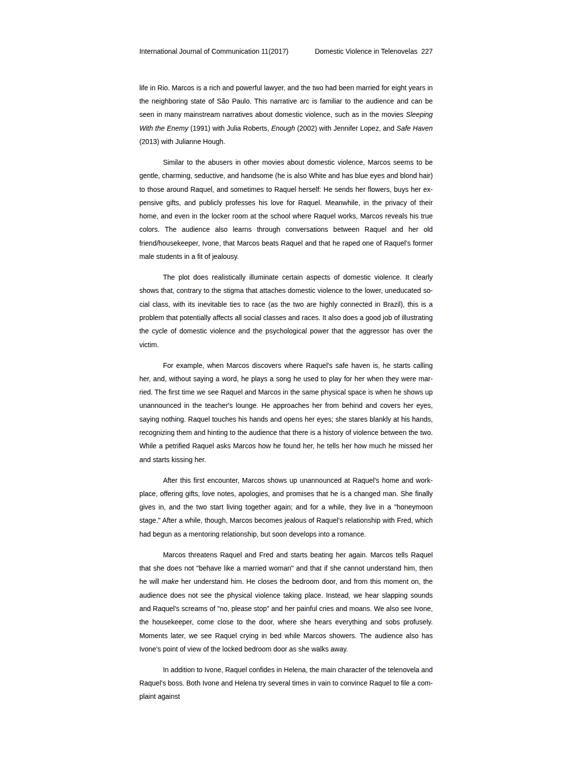International Journal of Communication 11(2017) Domestic Violence in Telenovelas 227
life in Rio. Marcos is a rich and powerful lawyer, and the two had been married for eight years in the neighboring state of São Paulo. This narrative arc is familiar to the audience and can be seen in many mainstream narratives about domestic violence, such as in the movies Sleeping With the Enemy (1991) with Julia Roberts, Enough (2002) with Jennifer Lopez, and Safe Haven (2013) with Julianne Hough.
Similar to the abusers in other movies about domestic violence, Marcos seems to be gentle, charming, seductive, and handsome (he is also White and has blue eyes and blond hair) to those around Raquel, and sometimes to Raquel herself: He sends her flowers, buys her expensive gifts, and publicly professes his love for Raquel. Meanwhile, in the privacy of their home, and even in the locker room at the school where Raquel works, Marcos reveals his true colors. The audience also learns through conversations between Raquel and her old friend/housekeeper, Ivone, that Marcos beats Raquel and that he raped one of Raquel's former male students in a fit of jealousy.
The plot does realistically illuminate certain aspects of domestic violence. It clearly shows that, contrary to the stigma that attaches domestic violence to the lower, uneducated social class, with its inevitable ties to race (as the two are highly connected in Brazil), this is a problem that potentially affects all social classes and races. It also does a good job of illustrating the cycle of domestic violence and the psychological power that the aggressor has over the victim.
For example, when Marcos discovers where Raquel's safe haven is, he starts calling her, and, without saying a word, he plays a song he used to play for her when they were married. The first time we see Raquel and Marcos in the same physical space is when he shows up unannounced in the teacher's lounge. He approaches her from behind and covers her eyes, saying nothing. Raquel touches his hands and opens her eyes; she stares blankly at his hands, recognizing them and hinting to the audience that there is a history of violence between the two. While a petrified Raquel asks Marcos how he found her, he tells her how much he missed her and starts kissing her.
After this first encounter, Marcos shows up unannounced at Raquel's home and workplace, offering gifts, love notes, apologies, and promises that he is a changed man. She finally gives in, and the two start living together again; and for a while, they live in a "honeymoon stage." After a while, though, Marcos becomes jealous of Raquel's relationship with Fred, which had begun as a mentoring relationship, but soon develops into a romance.
Marcos threatens Raquel and Fred and starts beating her again. Marcos tells Raquel that she does not "behave like a married woman" and that if she cannot understand him, then he will make her understand him. He closes the bedroom door, and from this moment on, the audience does not see the physical violence taking place. Instead, we hear slapping sounds and Raquel's screams of "no, please stop" and her painful cries and moans. We also see Ivone, the housekeeper, come close to the door, where she hears everything and sobs profusely. Moments later, we see Raquel crying in bed while Marcos showers. The audience also has Ivone's point of view of the locked bedroom door as she walks away.
In addition to Ivone, Raquel confides in Helena, the main character of the telenovela and Raquel's boss. Both Ivone and Helena try several times in vain to convince Raquel to file a complaint against